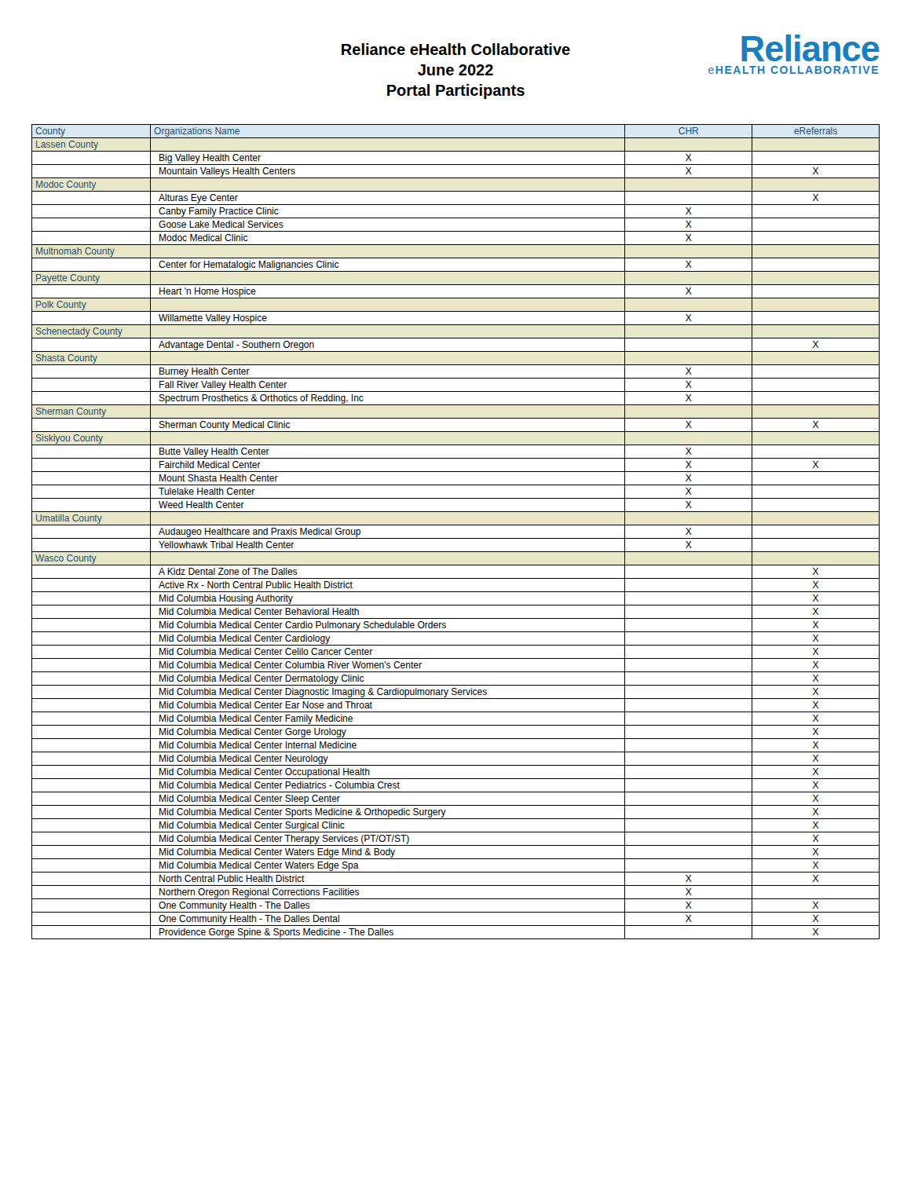Reliance eHealth Collaborative
June 2022
Portal Participants
Reliance
eHEALTH COLLABORATIVE
| County | Organizations Name | CHR | eReferrals |
| --- | --- | --- | --- |
| Lassen County | | | |
| | Big Valley Health Center | X | |
| | Mountain Valleys Health Centers | X | X |
| Modoc County | | | |
| | Alturas Eye Center | | X |
| | Canby Family Practice Clinic | X | |
| | Goose Lake Medical Services | X | |
| | Modoc Medical Clinic | X | |
| Multnomah County | | | |
| | Center for Hematalogic Malignancies Clinic | X | |
| Payette County | | | |
| | Heart 'n Home Hospice | X | |
| Polk County | | | |
| | Willamette Valley Hospice | X | |
| Schenectady County | | | |
| | Advantage Dental - Southern Oregon | | X |
| Shasta County | | | |
| | Burney Health Center | X | |
| | Fall River Valley Health Center | X | |
| | Spectrum Prosthetics & Orthotics of Redding, Inc | X | |
| Sherman County | | | |
| | Sherman County Medical Clinic | X | X |
| Siskiyou County | | | |
| | Butte Valley Health Center | X | |
| | Fairchild Medical Center | X | X |
| | Mount Shasta Health Center | X | |
| | Tulelake Health Center | X | |
| | Weed Health Center | X | |
| Umatilla County | | | |
| | Audaugeo Healthcare and Praxis Medical Group | X | |
| | Yellowhawk Tribal Health Center | X | |
| Wasco County | | | |
| | A Kidz Dental Zone of The Dalles | | X |
| | Active Rx - North Central Public Health District | | X |
| | Mid Columbia Housing Authority | | X |
| | Mid Columbia Medical Center Behavioral Health | | X |
| | Mid Columbia Medical Center Cardio Pulmonary Schedulable Orders | | X |
| | Mid Columbia Medical Center Cardiology | | X |
| | Mid Columbia Medical Center Celilo Cancer Center | | X |
| | Mid Columbia Medical Center Columbia River Women's Center | | X |
| | Mid Columbia Medical Center Dermatology Clinic | | X |
| | Mid Columbia Medical Center Diagnostic Imaging & Cardiopulmonary Services | | X |
| | Mid Columbia Medical Center Ear Nose and Throat | | X |
| | Mid Columbia Medical Center Family Medicine | | X |
| | Mid Columbia Medical Center Gorge Urology | | X |
| | Mid Columbia Medical Center Internal Medicine | | X |
| | Mid Columbia Medical Center Neurology | | X |
| | Mid Columbia Medical Center Occupational Health | | X |
| | Mid Columbia Medical Center Pediatrics - Columbia Crest | | X |
| | Mid Columbia Medical Center Sleep Center | | X |
| | Mid Columbia Medical Center Sports Medicine & Orthopedic Surgery | | X |
| | Mid Columbia Medical Center Surgical Clinic | | X |
| | Mid Columbia Medical Center Therapy Services (PT/OT/ST) | | X |
| | Mid Columbia Medical Center Waters Edge Mind & Body | | X |
| | Mid Columbia Medical Center Waters Edge Spa | | X |
| | North Central Public Health District | X | X |
| | Northern Oregon Regional Corrections Facilities | X | |
| | One Community Health - The Dalles | X | X |
| | One Community Health - The Dalles Dental | X | X |
| | Providence Gorge Spine & Sports Medicine - The Dalles | | X |